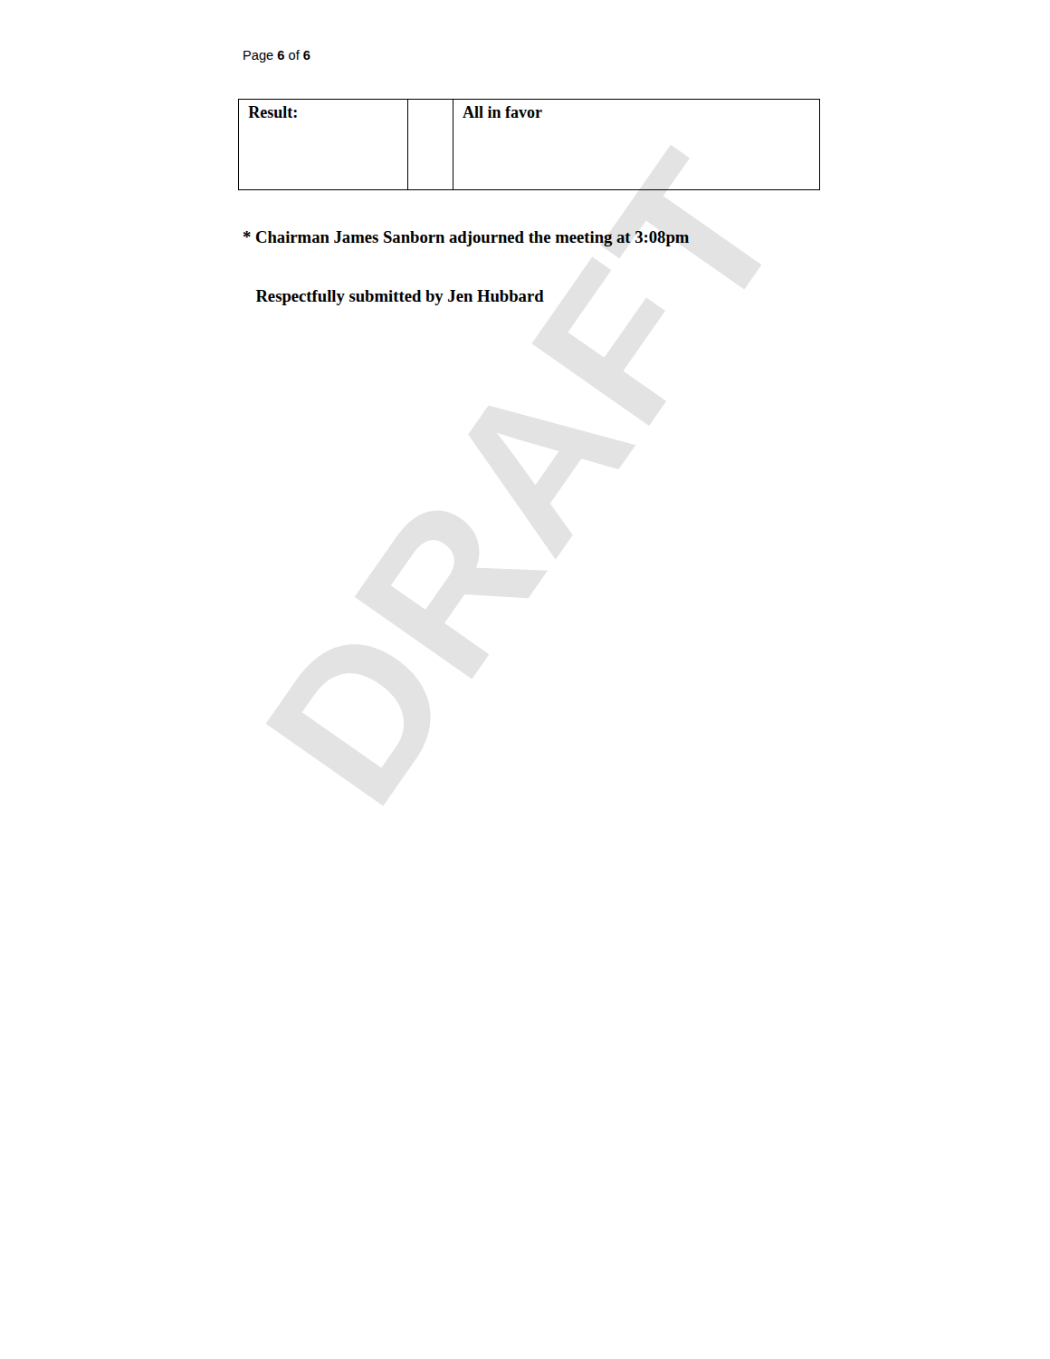DRAFT
Page 6 of 6
| Result: | | All in favor |
* Chairman James Sanborn adjourned the meeting at 3:08pm
Respectfully submitted by Jen Hubbard